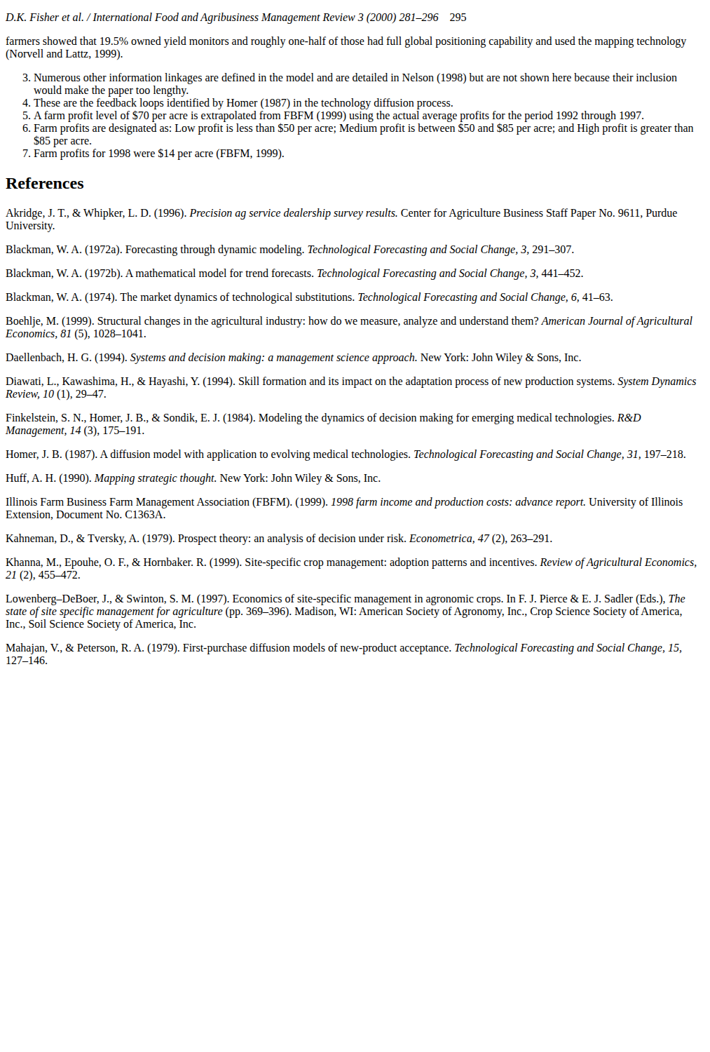D.K. Fisher et al. / International Food and Agribusiness Management Review 3 (2000) 281–296 295
farmers showed that 19.5% owned yield monitors and roughly one-half of those had full global positioning capability and used the mapping technology (Norvell and Lattz, 1999).
Numerous other information linkages are defined in the model and are detailed in Nelson (1998) but are not shown here because their inclusion would make the paper too lengthy.
These are the feedback loops identified by Homer (1987) in the technology diffusion process.
A farm profit level of $70 per acre is extrapolated from FBFM (1999) using the actual average profits for the period 1992 through 1997.
Farm profits are designated as: Low profit is less than $50 per acre; Medium profit is between $50 and $85 per acre; and High profit is greater than $85 per acre.
Farm profits for 1998 were $14 per acre (FBFM, 1999).
References
Akridge, J. T., & Whipker, L. D. (1996). Precision ag service dealership survey results. Center for Agriculture Business Staff Paper No. 9611, Purdue University.
Blackman, W. A. (1972a). Forecasting through dynamic modeling. Technological Forecasting and Social Change, 3, 291–307.
Blackman, W. A. (1972b). A mathematical model for trend forecasts. Technological Forecasting and Social Change, 3, 441–452.
Blackman, W. A. (1974). The market dynamics of technological substitutions. Technological Forecasting and Social Change, 6, 41–63.
Boehlje, M. (1999). Structural changes in the agricultural industry: how do we measure, analyze and understand them? American Journal of Agricultural Economics, 81 (5), 1028–1041.
Daellenbach, H. G. (1994). Systems and decision making: a management science approach. New York: John Wiley & Sons, Inc.
Diawati, L., Kawashima, H., & Hayashi, Y. (1994). Skill formation and its impact on the adaptation process of new production systems. System Dynamics Review, 10 (1), 29–47.
Finkelstein, S. N., Homer, J. B., & Sondik, E. J. (1984). Modeling the dynamics of decision making for emerging medical technologies. R&D Management, 14 (3), 175–191.
Homer, J. B. (1987). A diffusion model with application to evolving medical technologies. Technological Forecasting and Social Change, 31, 197–218.
Huff, A. H. (1990). Mapping strategic thought. New York: John Wiley & Sons, Inc.
Illinois Farm Business Farm Management Association (FBFM). (1999). 1998 farm income and production costs: advance report. University of Illinois Extension, Document No. C1363A.
Kahneman, D., & Tversky, A. (1979). Prospect theory: an analysis of decision under risk. Econometrica, 47 (2), 263–291.
Khanna, M., Epouhe, O. F., & Hornbaker. R. (1999). Site-specific crop management: adoption patterns and incentives. Review of Agricultural Economics, 21 (2), 455–472.
Lowenberg–DeBoer, J., & Swinton, S. M. (1997). Economics of site-specific management in agronomic crops. In F. J. Pierce & E. J. Sadler (Eds.), The state of site specific management for agriculture (pp. 369–396). Madison, WI: American Society of Agronomy, Inc., Crop Science Society of America, Inc., Soil Science Society of America, Inc.
Mahajan, V., & Peterson, R. A. (1979). First-purchase diffusion models of new-product acceptance. Technological Forecasting and Social Change, 15, 127–146.